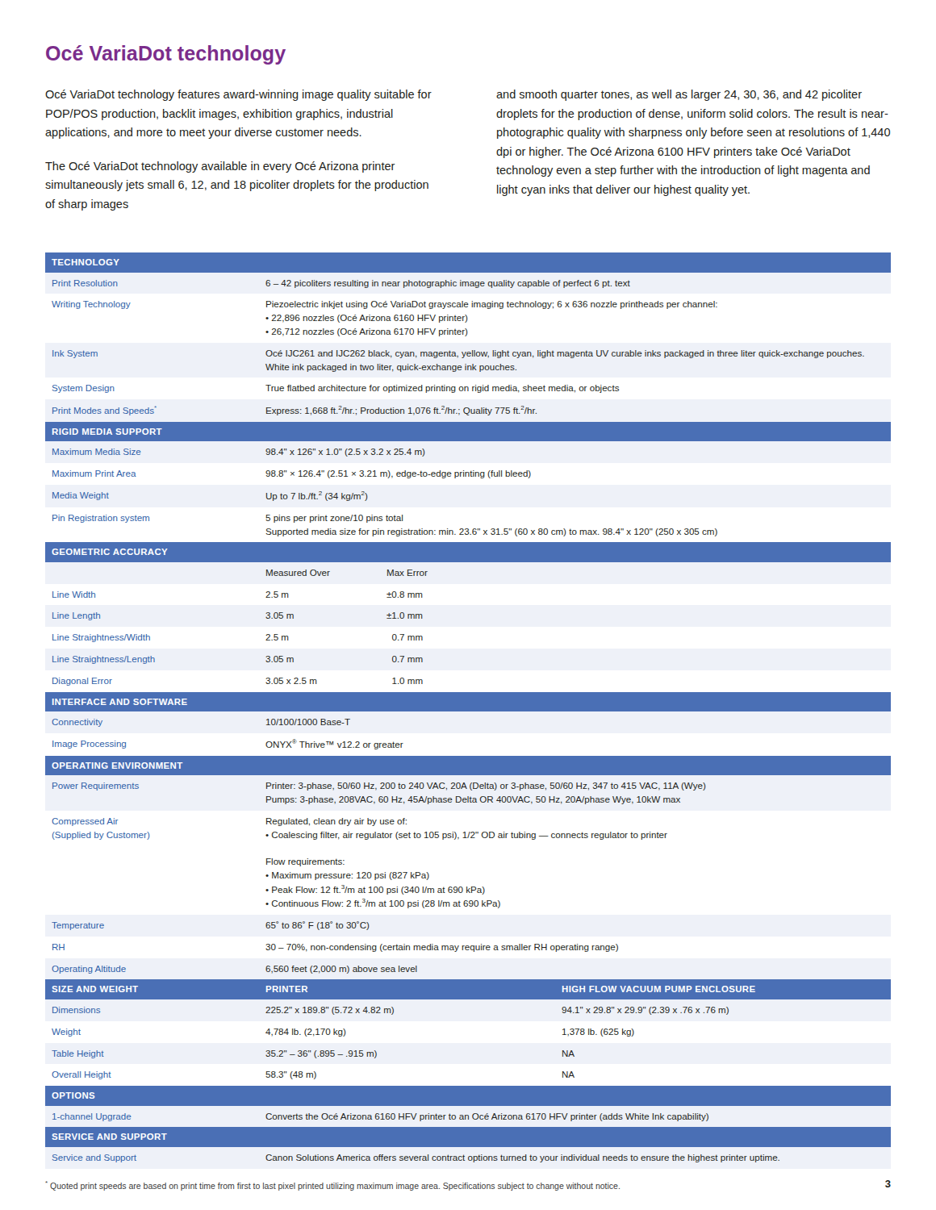Océ VariaDot technology
Océ VariaDot technology features award-winning image quality suitable for POP/POS production, backlit images, exhibition graphics, industrial applications, and more to meet your diverse customer needs.
The Océ VariaDot technology available in every Océ Arizona printer simultaneously jets small 6, 12, and 18 picoliter droplets for the production of sharp images
and smooth quarter tones, as well as larger 24, 30, 36, and 42 picoliter droplets for the production of dense, uniform solid colors. The result is near-photographic quality with sharpness only before seen at resolutions of 1,440 dpi or higher. The Océ Arizona 6100 HFV printers take Océ VariaDot technology even a step further with the introduction of light magenta and light cyan inks that deliver our highest quality yet.
| Technology |
| Print Resolution | 6 – 42 picoliters resulting in near photographic image quality capable of perfect 6 pt. text |
| Writing Technology | Piezoelectric inkjet using Océ VariaDot grayscale imaging technology; 6 x 636 nozzle printheads per channel: • 22,896 nozzles (Océ Arizona 6160 HFV printer) • 26,712 nozzles (Océ Arizona 6170 HFV printer) |
| Ink System | Océ IJC261 and IJC262 black, cyan, magenta, yellow, light cyan, light magenta UV curable inks packaged in three liter quick-exchange pouches. White ink packaged in two liter, quick-exchange ink pouches. |
| System Design | True flatbed architecture for optimized printing on rigid media, sheet media, or objects |
| Print Modes and Speeds * | Express: 1,668 ft. 2 /hr.; Production 1,076 ft. 2 /hr.; Quality 775 ft. 2 /hr. |
| Rigid Media Support |
| Maximum Media Size | 98.4" x 126" x 1.0" (2.5 x 3.2 x 25.4 m) |
| Maximum Print Area | 98.8" × 126.4" (2.51 × 3.21 m), edge-to-edge printing (full bleed) |
| Media Weight | Up to 7 lb./ft. 2 (34 kg/m 2 ) |
| Pin Registration system | 5 pins per print zone/10 pins total Supported media size for pin registration: min. 23.6" x 31.5" (60 x 80 cm) to max. 98.4" x 120" (250 x 305 cm) |
| Geometric Accuracy |
| | Measured Over Max Error |
| Line Width | 2.5 m ±0.8 mm |
| Line Length | 3.05 m ±1.0 mm |
| Line Straightness/Width | 2.5 m 0.7 mm |
| Line Straightness/Length | 3.05 m 0.7 mm |
| Diagonal Error | 3.05 x 2.5 m 1.0 mm |
| Interface and Software |
| Connectivity | 10/100/1000 Base-T |
| Image Processing | ONYX ® Thrive™ v12.2 or greater |
| Operating Environment |
| Power Requirements | Printer: 3-phase, 50/60 Hz, 200 to 240 VAC, 20A (Delta) or 3-phase, 50/60 Hz, 347 to 415 VAC, 11A (Wye) Pumps: 3-phase, 208VAC, 60 Hz, 45A/phase Delta OR 400VAC, 50 Hz, 20A/phase Wye, 10kW max |
| Compressed Air (Supplied by Customer) | Regulated, clean dry air by use of: • Coalescing filter, air regulator (set to 105 psi), 1/2" OD air tubing — connects regulator to printer Flow requirements: • Maximum pressure: 120 psi (827 kPa) • Peak Flow: 12 ft. 3 /m at 100 psi (340 l/m at 690 kPa) • Continuous Flow: 2 ft. 3 /m at 100 psi (28 l/m at 690 kPa) |
| Temperature | 65˚ to 86˚ F (18˚ to 30˚C) |
| RH | 30 – 70%, non-condensing (certain media may require a smaller RH operating range) |
| Operating Altitude | 6,560 feet (2,000 m) above sea level |
| Size and Weight | Printer High Flow Vacuum Pump Enclosure |
| Dimensions | 225.2" x 189.8" (5.72 x 4.82 m) 94.1" x 29.8" x 29.9" (2.39 x .76 x .76 m) |
| Weight | 4,784 lb. (2,170 kg) 1,378 lb. (625 kg) |
| Table Height | 35.2" – 36" (.895 – .915 m) NA |
| Overall Height | 58.3" (48 m) NA |
| Options |
| 1-channel Upgrade | Converts the Océ Arizona 6160 HFV printer to an Océ Arizona 6170 HFV printer (adds White Ink capability) |
| Service and Support |
| Service and Support | Canon Solutions America offers several contract options turned to your individual needs to ensure the highest printer uptime. |
* Quoted print speeds are based on print time from first to last pixel printed utilizing maximum image area. Specifications subject to change without notice.
3